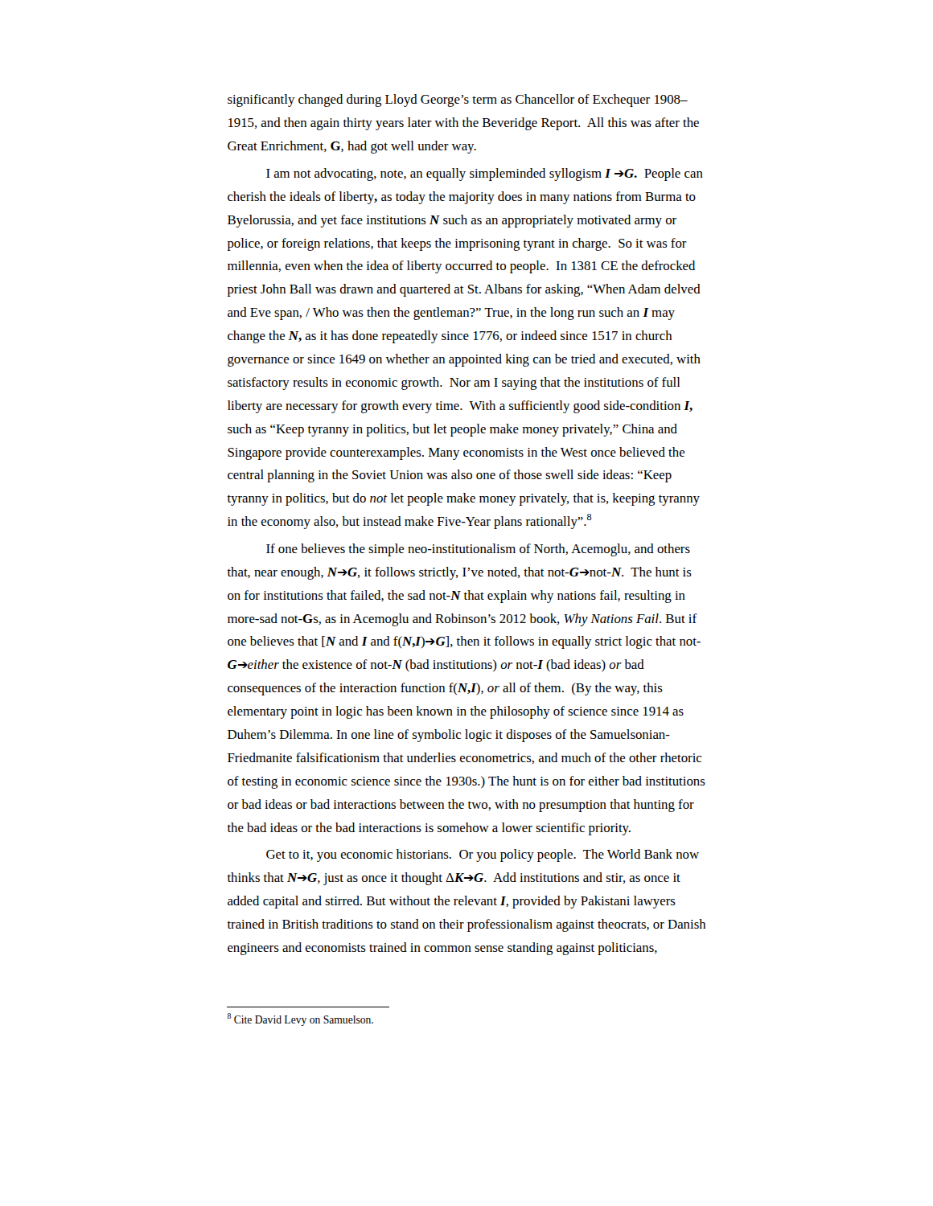significantly changed during Lloyd George’s term as Chancellor of Exchequer 1908–1915, and then again thirty years later with the Beveridge Report. All this was after the Great Enrichment, G, had got well under way.
I am not advocating, note, an equally simpleminded syllogism I ➔G. People can cherish the ideals of liberty, as today the majority does in many nations from Burma to Byelorussia, and yet face institutions N such as an appropriately motivated army or police, or foreign relations, that keeps the imprisoning tyrant in charge. So it was for millennia, even when the idea of liberty occurred to people. In 1381 CE the defrocked priest John Ball was drawn and quartered at St. Albans for asking, “When Adam delved and Eve span, / Who was then the gentleman?” True, in the long run such an I may change the N, as it has done repeatedly since 1776, or indeed since 1517 in church governance or since 1649 on whether an appointed king can be tried and executed, with satisfactory results in economic growth. Nor am I saying that the institutions of full liberty are necessary for growth every time. With a sufficiently good side-condition I, such as “Keep tyranny in politics, but let people make money privately,” China and Singapore provide counterexamples. Many economists in the West once believed the central planning in the Soviet Union was also one of those swell side ideas: “Keep tyranny in politics, but do not let people make money privately, that is, keeping tyranny in the economy also, but instead make Five-Year plans rationally”.8
If one believes the simple neo-institutionalism of North, Acemoglu, and others that, near enough, N➔G, it follows strictly, I’ve noted, that not-G➔not-N. The hunt is on for institutions that failed, the sad not-N that explain why nations fail, resulting in more-sad not-Gs, as in Acemoglu and Robinson’s 2012 book, Why Nations Fail. But if one believes that [N and I and f(N,I)➔G], then it follows in equally strict logic that not-G➔either the existence of not-N (bad institutions) or not-I (bad ideas) or bad consequences of the interaction function f(N,I), or all of them. (By the way, this elementary point in logic has been known in the philosophy of science since 1914 as Duhem’s Dilemma. In one line of symbolic logic it disposes of the Samuelsonian-Friedmanite falsificationism that underlies econometrics, and much of the other rhetoric of testing in economic science since the 1930s.) The hunt is on for either bad institutions or bad ideas or bad interactions between the two, with no presumption that hunting for the bad ideas or the bad interactions is somehow a lower scientific priority.
Get to it, you economic historians. Or you policy people. The World Bank now thinks that N➔G, just as once it thought ΔK➔G. Add institutions and stir, as once it added capital and stirred. But without the relevant I, provided by Pakistani lawyers trained in British traditions to stand on their professionalism against theocrats, or Danish engineers and economists trained in common sense standing against politicians,
8 Cite David Levy on Samuelson.